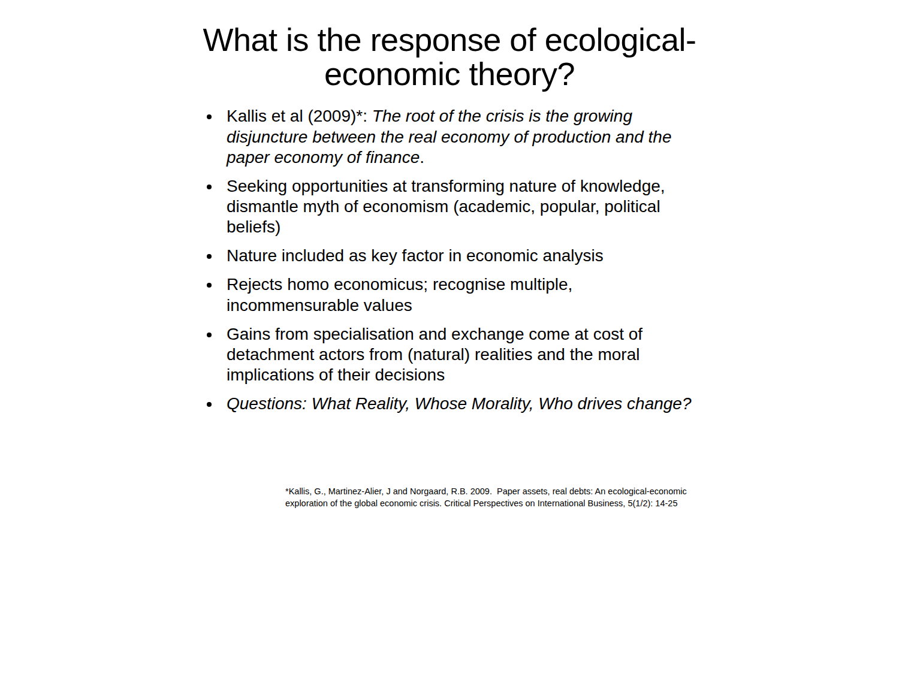What is the response of ecological-economic theory?
Kallis et al (2009)*: The root of the crisis is the growing disjuncture between the real economy of production and the paper economy of finance.
Seeking opportunities at transforming nature of knowledge, dismantle myth of economism (academic, popular, political beliefs)
Nature included as key factor in economic analysis
Rejects homo economicus; recognise multiple, incommensurable values
Gains from specialisation and exchange come at cost of detachment actors from (natural) realities and the moral implications of their decisions
Questions: What Reality, Whose Morality, Who drives change?
*Kallis, G., Martinez-Alier, J and Norgaard, R.B. 2009. Paper assets, real debts: An ecological-economic exploration of the global economic crisis. Critical Perspectives on International Business, 5(1/2): 14-25